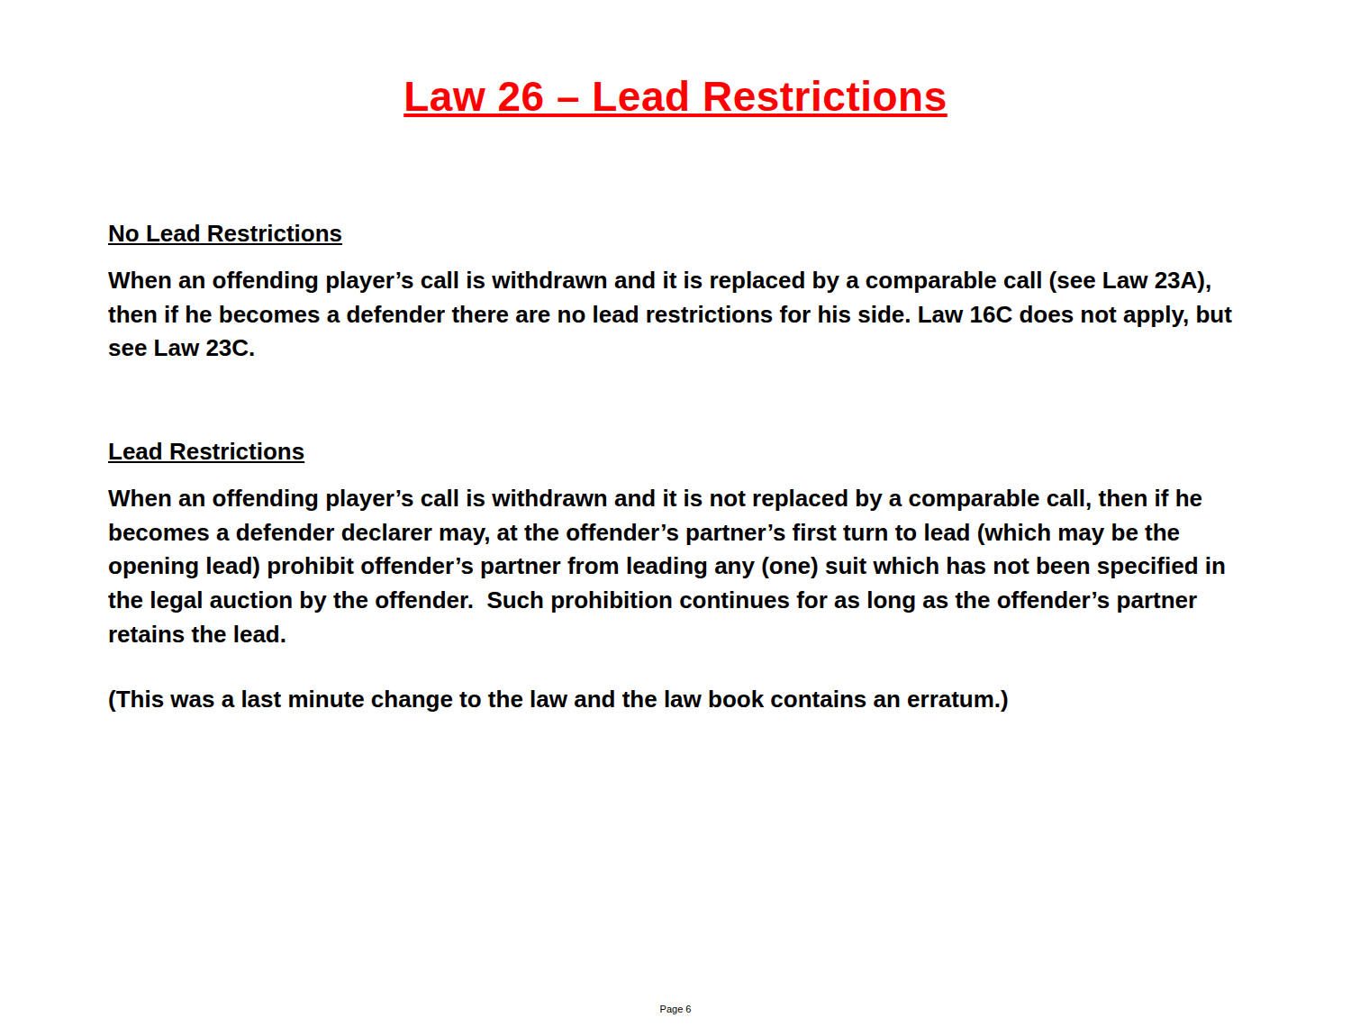Law 26 – Lead Restrictions
No Lead Restrictions
When an offending player’s call is withdrawn and it is replaced by a comparable call (see Law 23A), then if he becomes a defender there are no lead restrictions for his side. Law 16C does not apply, but see Law 23C.
Lead Restrictions
When an offending player’s call is withdrawn and it is not replaced by a comparable call, then if he becomes a defender declarer may, at the offender’s partner’s first turn to lead (which may be the opening lead) prohibit offender’s partner from leading any (one) suit which has not been specified in the legal auction by the offender. Such prohibition continues for as long as the offender’s partner retains the lead.
(This was a last minute change to the law and the law book contains an erratum.)
Page 6